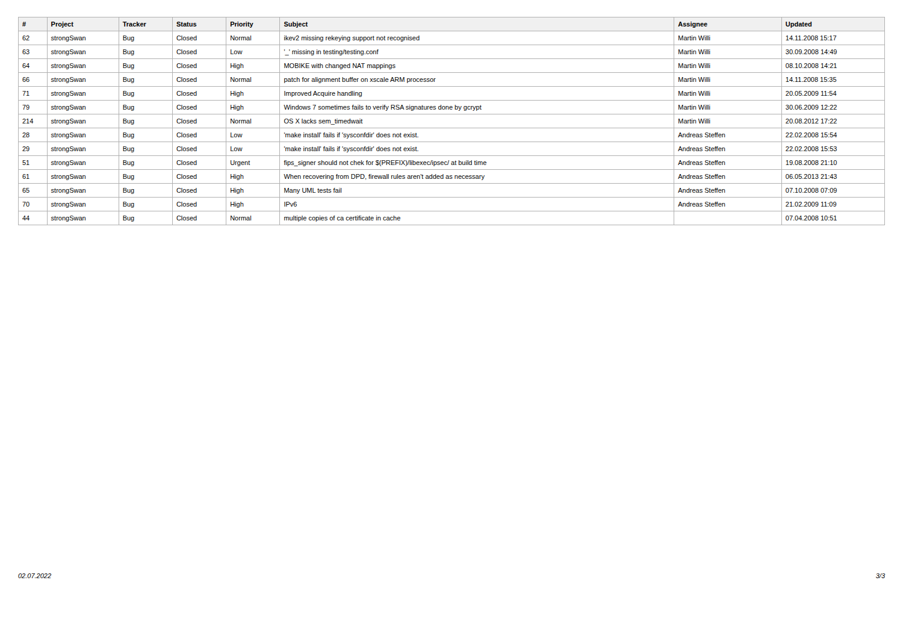| # | Project | Tracker | Status | Priority | Subject | Assignee | Updated |
| --- | --- | --- | --- | --- | --- | --- | --- |
| 62 | strongSwan | Bug | Closed | Normal | ikev2 missing rekeying support not recognised | Martin Willi | 14.11.2008 15:17 |
| 63 | strongSwan | Bug | Closed | Low | '_' missing in testing/testing.conf | Martin Willi | 30.09.2008 14:49 |
| 64 | strongSwan | Bug | Closed | High | MOBIKE with changed NAT mappings | Martin Willi | 08.10.2008 14:21 |
| 66 | strongSwan | Bug | Closed | Normal | patch for alignment buffer on xscale ARM processor | Martin Willi | 14.11.2008 15:35 |
| 71 | strongSwan | Bug | Closed | High | Improved Acquire handling | Martin Willi | 20.05.2009 11:54 |
| 79 | strongSwan | Bug | Closed | High | Windows 7 sometimes fails to verify RSA signatures done by gcrypt | Martin Willi | 30.06.2009 12:22 |
| 214 | strongSwan | Bug | Closed | Normal | OS X lacks sem_timedwait | Martin Willi | 20.08.2012 17:22 |
| 28 | strongSwan | Bug | Closed | Low | 'make install' fails if 'sysconfdir' does not exist. | Andreas Steffen | 22.02.2008 15:54 |
| 29 | strongSwan | Bug | Closed | Low | 'make install' fails if 'sysconfdir' does not exist. | Andreas Steffen | 22.02.2008 15:53 |
| 51 | strongSwan | Bug | Closed | Urgent | fips_signer should not chek for $(PREFIX)/libexec/ipsec/ at build time | Andreas Steffen | 19.08.2008 21:10 |
| 61 | strongSwan | Bug | Closed | High | When recovering from DPD, firewall rules aren't added as necessary | Andreas Steffen | 06.05.2013 21:43 |
| 65 | strongSwan | Bug | Closed | High | Many UML tests fail | Andreas Steffen | 07.10.2008 07:09 |
| 70 | strongSwan | Bug | Closed | High | IPv6 | Andreas Steffen | 21.02.2009 11:09 |
| 44 | strongSwan | Bug | Closed | Normal | multiple copies of ca certificate in cache | | 07.04.2008 10:51 |
02.07.2022 3/3